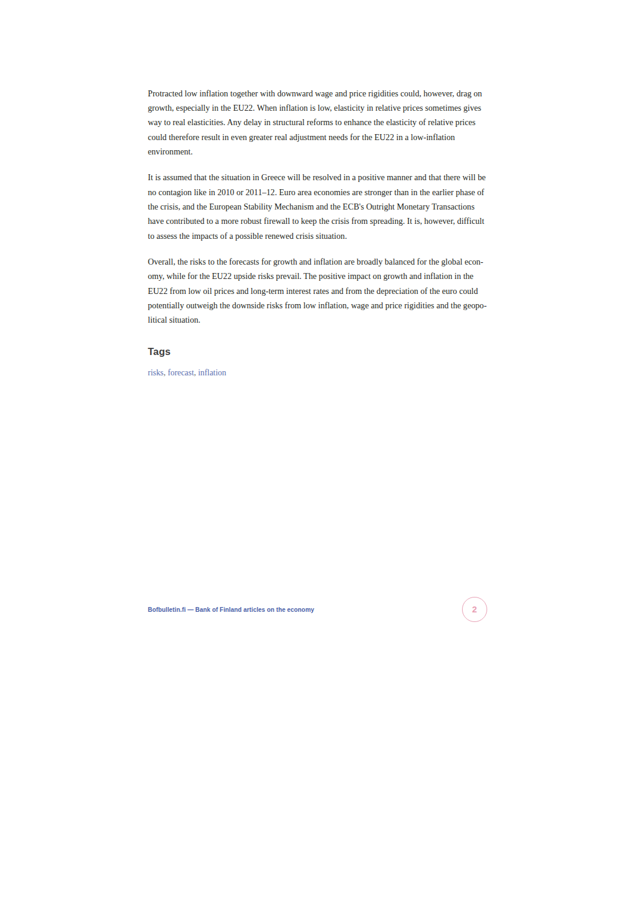Protracted low inflation together with downward wage and price rigidities could, however, drag on growth, especially in the EU22. When inflation is low, elasticity in relative prices sometimes gives way to real elasticities. Any delay in structural reforms to enhance the elasticity of relative prices could therefore result in even greater real adjustment needs for the EU22 in a low-inflation environment.
It is assumed that the situation in Greece will be resolved in a positive manner and that there will be no contagion like in 2010 or 2011–12. Euro area economies are stronger than in the earlier phase of the crisis, and the European Stability Mechanism and the ECB's Outright Monetary Transactions have contributed to a more robust firewall to keep the crisis from spreading. It is, however, difficult to assess the impacts of a possible renewed crisis situation.
Overall, the risks to the forecasts for growth and inflation are broadly balanced for the global economy, while for the EU22 upside risks prevail. The positive impact on growth and inflation in the EU22 from low oil prices and long-term interest rates and from the depreciation of the euro could potentially outweigh the downside risks from low inflation, wage and price rigidities and the geopolitical situation.
Tags
risks, forecast, inflation
Bofbulletin.fi — Bank of Finland articles on the economy
2